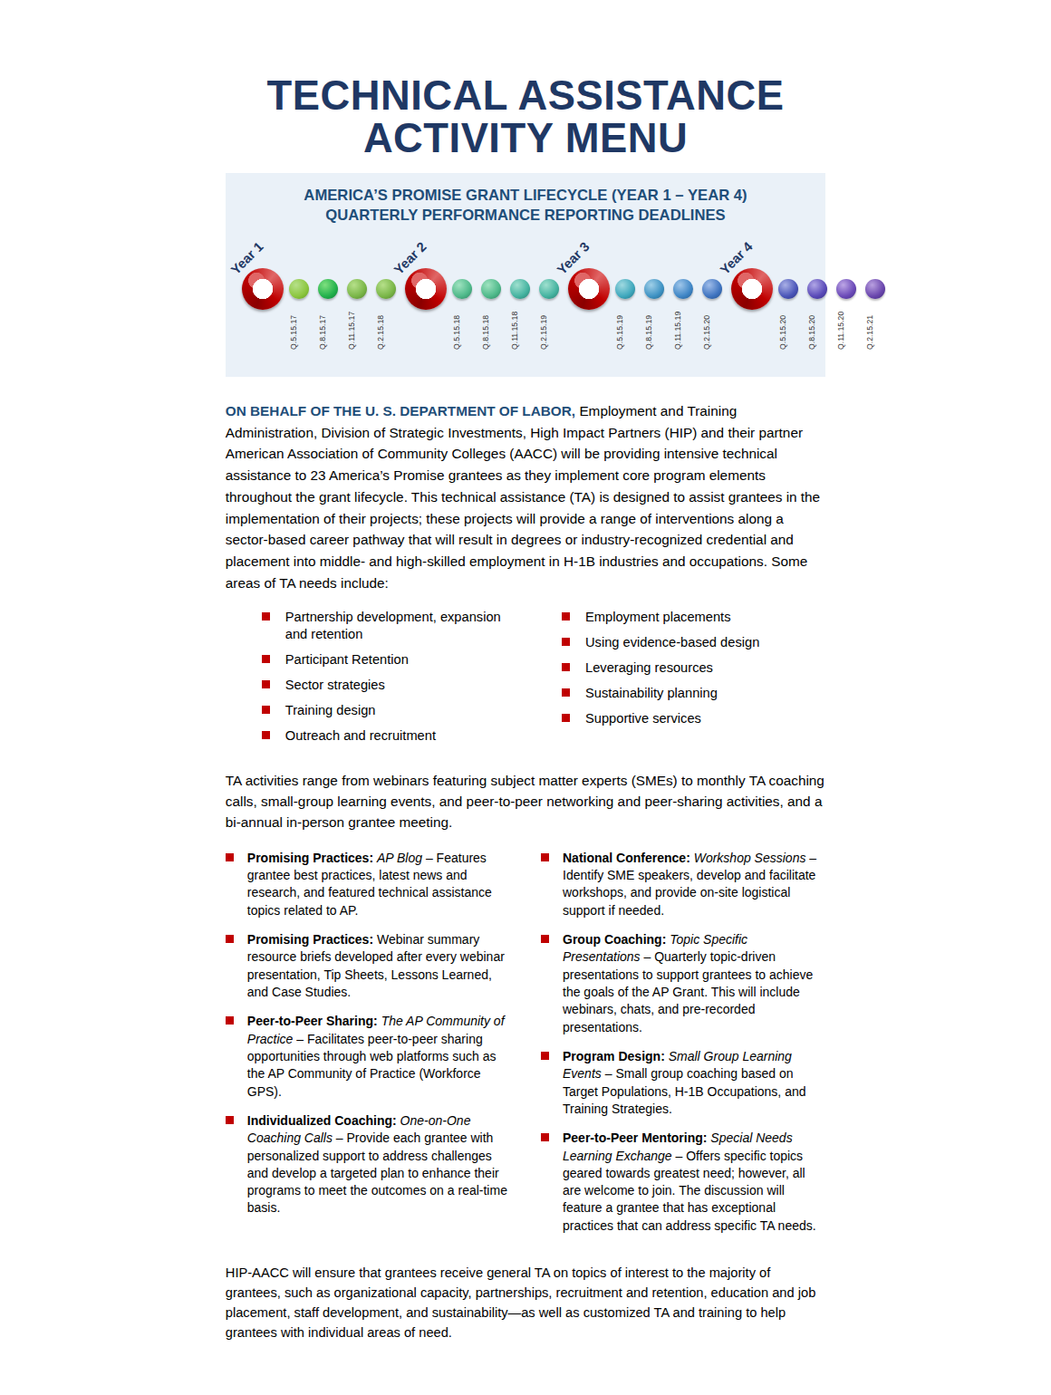TECHNICAL ASSISTANCE ACTIVITY MENU
AMERICA’S PROMISE GRANT LIFECYCLE (YEAR 1 – YEAR 4)
QUARTERLY PERFORMANCE REPORTING DEADLINES
Year 1
Q.5.15.17
Q.8.15.17
Q.11.15.17
Q.2.15.18
Year 2
Q.5.15.18
Q.8.15.18
Q.11.15.18
Q.2.15.19
Year 3
Q.5.15.19
Q.8.15.19
Q.11.15.19
Q.2.15.20
Year 4
Q.5.15.20
Q.8.15.20
Q.11.15.20
Q.2.15.21
ON BEHALF OF THE U. S. DEPARTMENT OF LABOR, Employment and Training Administration, Division of Strategic Investments, High Impact Partners (HIP) and their partner American Association of Community Colleges (AACC) will be providing intensive technical assistance to 23 America’s Promise grantees as they implement core program elements throughout the grant lifecycle. This technical assistance (TA) is designed to assist grantees in the implementation of their projects; these projects will provide a range of interventions along a sector-based career pathway that will result in degrees or industry-recognized credential and placement into middle- and high-skilled employment in H-1B industries and occupations. Some areas of TA needs include:
Partnership development, expansion and retention
Participant Retention
Sector strategies
Training design
Outreach and recruitment
Employment placements
Using evidence-based design
Leveraging resources
Sustainability planning
Supportive services
TA activities range from webinars featuring subject matter experts (SMEs) to monthly TA coaching calls, small-group learning events, and peer-to-peer networking and peer-sharing activities, and a bi-annual in-person grantee meeting.
Promising Practices: AP Blog – Features grantee best practices, latest news and research, and featured technical assistance topics related to AP.
Promising Practices: Webinar summary resource briefs developed after every webinar presentation, Tip Sheets, Lessons Learned, and Case Studies.
Peer-to-Peer Sharing: The AP Community of Practice – Facilitates peer-to-peer sharing opportunities through web platforms such as the AP Community of Practice (Workforce GPS).
Individualized Coaching: One-on-One Coaching Calls – Provide each grantee with personalized support to address challenges and develop a targeted plan to enhance their programs to meet the outcomes on a real-time basis.
National Conference: Workshop Sessions – Identify SME speakers, develop and facilitate workshops, and provide on-site logistical support if needed.
Group Coaching: Topic Specific Presentations – Quarterly topic-driven presentations to support grantees to achieve the goals of the AP Grant. This will include webinars, chats, and pre-recorded presentations.
Program Design: Small Group Learning Events – Small group coaching based on Target Populations, H-1B Occupations, and Training Strategies.
Peer-to-Peer Mentoring: Special Needs Learning Exchange – Offers specific topics geared towards greatest need; however, all are welcome to join. The discussion will feature a grantee that has exceptional practices that can address specific TA needs.
HIP-AACC will ensure that grantees receive general TA on topics of interest to the majority of grantees, such as organizational capacity, partnerships, recruitment and retention, education and job placement, staff development, and sustainability—as well as customized TA and training to help grantees with individual areas of need.